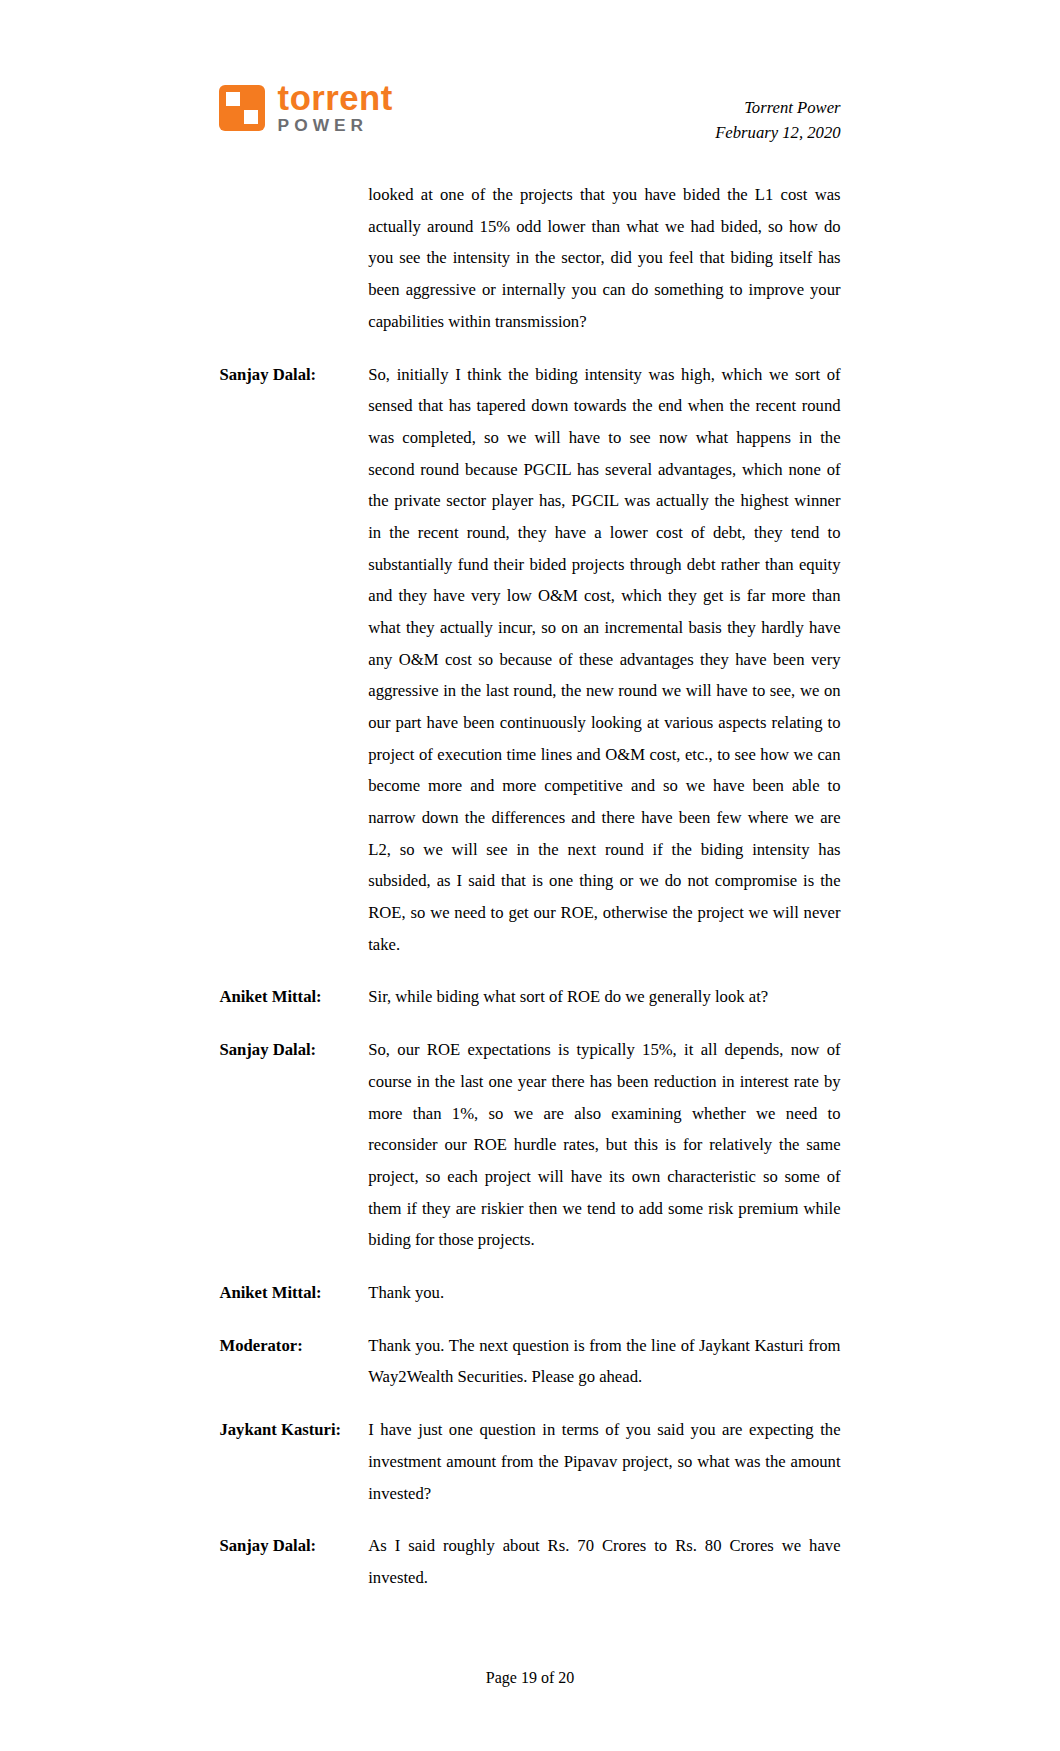torrent POWER
Torrent Power
February 12, 2020
| | looked at one of the projects that you have bided the L1 cost was actually around 15% odd lower than what we had bided, so how do you see the intensity in the sector, did you feel that biding itself has been aggressive or internally you can do something to improve your capabilities within transmission? |
| Sanjay Dalal: | So, initially I think the biding intensity was high, which we sort of sensed that has tapered down towards the end when the recent round was completed, so we will have to see now what happens in the second round because PGCIL has several advantages, which none of the private sector player has, PGCIL was actually the highest winner in the recent round, they have a lower cost of debt, they tend to substantially fund their bided projects through debt rather than equity and they have very low O&M cost, which they get is far more than what they actually incur, so on an incremental basis they hardly have any O&M cost so because of these advantages they have been very aggressive in the last round, the new round we will have to see, we on our part have been continuously looking at various aspects relating to project of execution time lines and O&M cost, etc., to see how we can become more and more competitive and so we have been able to narrow down the differences and there have been few where we are L2, so we will see in the next round if the biding intensity has subsided, as I said that is one thing or we do not compromise is the ROE, so we need to get our ROE, otherwise the project we will never take. |
| Aniket Mittal: | Sir, while biding what sort of ROE do we generally look at? |
| Sanjay Dalal: | So, our ROE expectations is typically 15%, it all depends, now of course in the last one year there has been reduction in interest rate by more than 1%, so we are also examining whether we need to reconsider our ROE hurdle rates, but this is for relatively the same project, so each project will have its own characteristic so some of them if they are riskier then we tend to add some risk premium while biding for those projects. |
| Aniket Mittal: | Thank you. |
| Moderator: | Thank you. The next question is from the line of Jaykant Kasturi from Way2Wealth Securities. Please go ahead. |
| Jaykant Kasturi: | I have just one question in terms of you said you are expecting the investment amount from the Pipavav project, so what was the amount invested? |
| Sanjay Dalal: | As I said roughly about Rs. 70 Crores to Rs. 80 Crores we have invested. |
Page 19 of 20